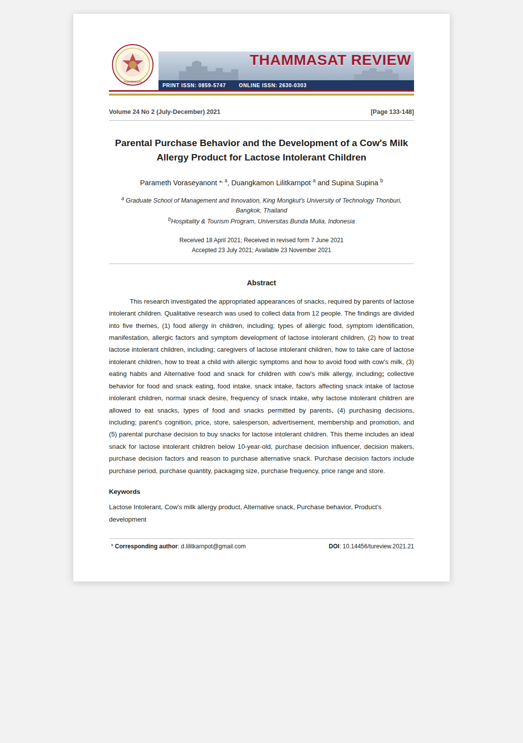THAMMASAT
THAMMASAT REVIEW
PRINT ISSN: 0859-5747 ONLINE ISSN: 2630-0303
Volume 24 No 2 (July-December) 2021
[Page 133-148]
Parental Purchase Behavior and the Development of a Cow's Milk Allergy Product for Lactose Intolerant Children
Parameth Voraseyanont *, a, Duangkamon Lilitkarnpot a and Supina Supina b
a Graduate School of Management and Innovation, King Mongkut's University of Technology Thonburi, Bangkok, Thailand
bHospitality & Tourism Program, Universitas Bunda Mulia, Indonesia
Received 18 April 2021; Received in revised form 7 June 2021
Accepted 23 July 2021; Available 23 November 2021
Abstract
This research investigated the appropriated appearances of snacks, required by parents of lactose intolerant children. Qualitative research was used to collect data from 12 people. The findings are divided into five themes, (1) food allergy in children, including; types of allergic food, symptom identification, manifestation, allergic factors and symptom development of lactose intolerant children, (2) how to treat lactose intolerant children, including; caregivers of lactose intolerant children, how to take care of lactose intolerant children, how to treat a child with allergic symptoms and how to avoid food with cow's milk, (3) eating habits and Alternative food and snack for children with cow's milk allergy, including; collective behavior for food and snack eating, food intake, snack intake, factors affecting snack intake of lactose intolerant children, normal snack desire, frequency of snack intake, why lactose intolerant children are allowed to eat snacks, types of food and snacks permitted by parents, (4) purchasing decisions, including; parent's cognition, price, store, salesperson, advertisement, membership and promotion, and (5) parental purchase decision to buy snacks for lactose intolerant children. This theme includes an ideal snack for lactose intolerant children below 10-year-old, purchase decision influencer, decision makers, purchase decision factors and reason to purchase alternative snack. Purchase decision factors include purchase period, purchase quantity, packaging size, purchase frequency, price range and store.
Keywords
Lactose Intolerant, Cow's milk allergy product, Alternative snack, Purchase behavior, Product's development
* Corresponding author: d.lilitkarnpot@gmail.com
DOI: 10.14456/tureview.2021.21